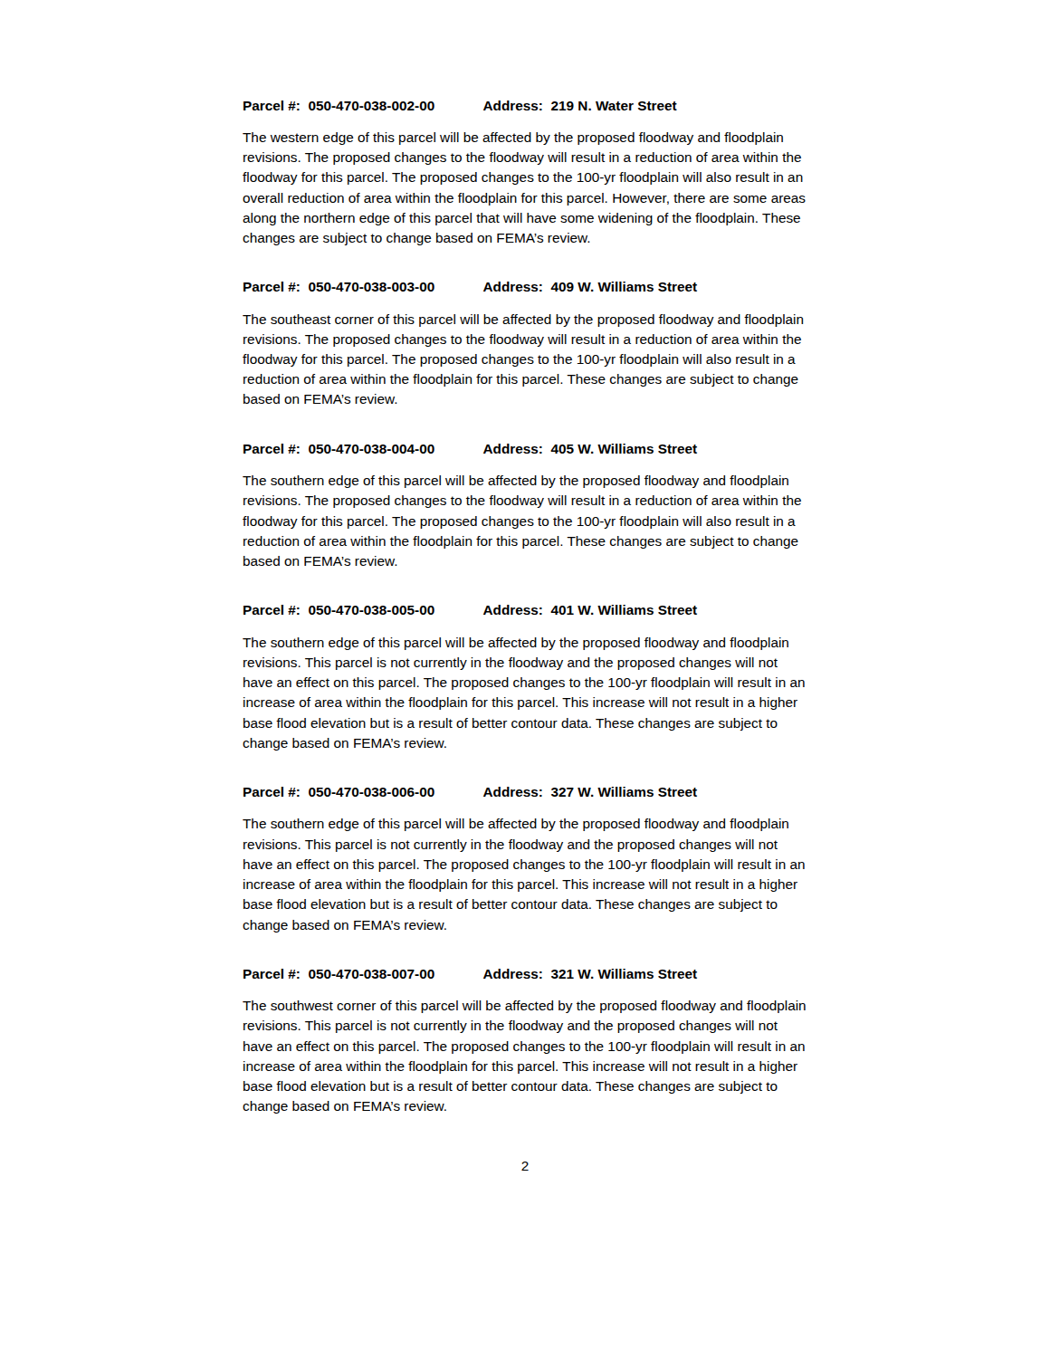Parcel #: 050-470-038-002-00 Address: 219 N. Water Street
The western edge of this parcel will be affected by the proposed floodway and floodplain revisions. The proposed changes to the floodway will result in a reduction of area within the floodway for this parcel. The proposed changes to the 100-yr floodplain will also result in an overall reduction of area within the floodplain for this parcel. However, there are some areas along the northern edge of this parcel that will have some widening of the floodplain. These changes are subject to change based on FEMA’s review.
Parcel #: 050-470-038-003-00 Address: 409 W. Williams Street
The southeast corner of this parcel will be affected by the proposed floodway and floodplain revisions. The proposed changes to the floodway will result in a reduction of area within the floodway for this parcel. The proposed changes to the 100-yr floodplain will also result in a reduction of area within the floodplain for this parcel. These changes are subject to change based on FEMA’s review.
Parcel #: 050-470-038-004-00 Address: 405 W. Williams Street
The southern edge of this parcel will be affected by the proposed floodway and floodplain revisions. The proposed changes to the floodway will result in a reduction of area within the floodway for this parcel. The proposed changes to the 100-yr floodplain will also result in a reduction of area within the floodplain for this parcel. These changes are subject to change based on FEMA’s review.
Parcel #: 050-470-038-005-00 Address: 401 W. Williams Street
The southern edge of this parcel will be affected by the proposed floodway and floodplain revisions. This parcel is not currently in the floodway and the proposed changes will not have an effect on this parcel. The proposed changes to the 100-yr floodplain will result in an increase of area within the floodplain for this parcel. This increase will not result in a higher base flood elevation but is a result of better contour data. These changes are subject to change based on FEMA’s review.
Parcel #: 050-470-038-006-00 Address: 327 W. Williams Street
The southern edge of this parcel will be affected by the proposed floodway and floodplain revisions. This parcel is not currently in the floodway and the proposed changes will not have an effect on this parcel. The proposed changes to the 100-yr floodplain will result in an increase of area within the floodplain for this parcel. This increase will not result in a higher base flood elevation but is a result of better contour data. These changes are subject to change based on FEMA’s review.
Parcel #: 050-470-038-007-00 Address: 321 W. Williams Street
The southwest corner of this parcel will be affected by the proposed floodway and floodplain revisions. This parcel is not currently in the floodway and the proposed changes will not have an effect on this parcel. The proposed changes to the 100-yr floodplain will result in an increase of area within the floodplain for this parcel. This increase will not result in a higher base flood elevation but is a result of better contour data. These changes are subject to change based on FEMA’s review.
2